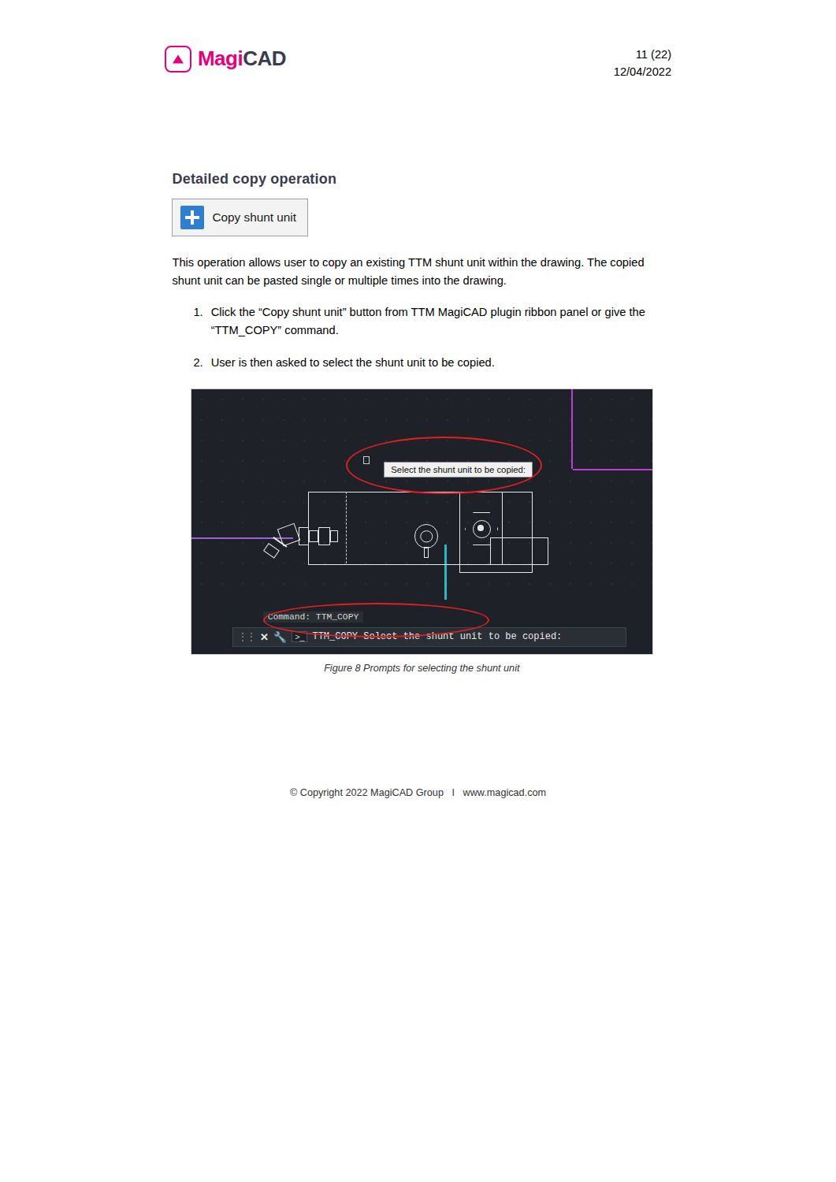Magi CAD
11 (22)
12/04/2022
Detailed copy operation
Copy shunt unit
This operation allows user to copy an existing TTM shunt unit within the drawing. The copied shunt unit can be pasted single or multiple times into the drawing.
Click the “Copy shunt unit” button from TTM MagiCAD plugin ribbon panel or give the “TTM_COPY” command.
User is then asked to select the shunt unit to be copied.
Select the shunt unit to be copied:
Command: TTM_COPY
⋮⋮ ✕ 🔧 >_ TTM_COPY Select the shunt unit to be copied:
Figure 8 Prompts for selecting the shunt unit
© Copyright 2022 MagiCAD Group I www.magicad.com